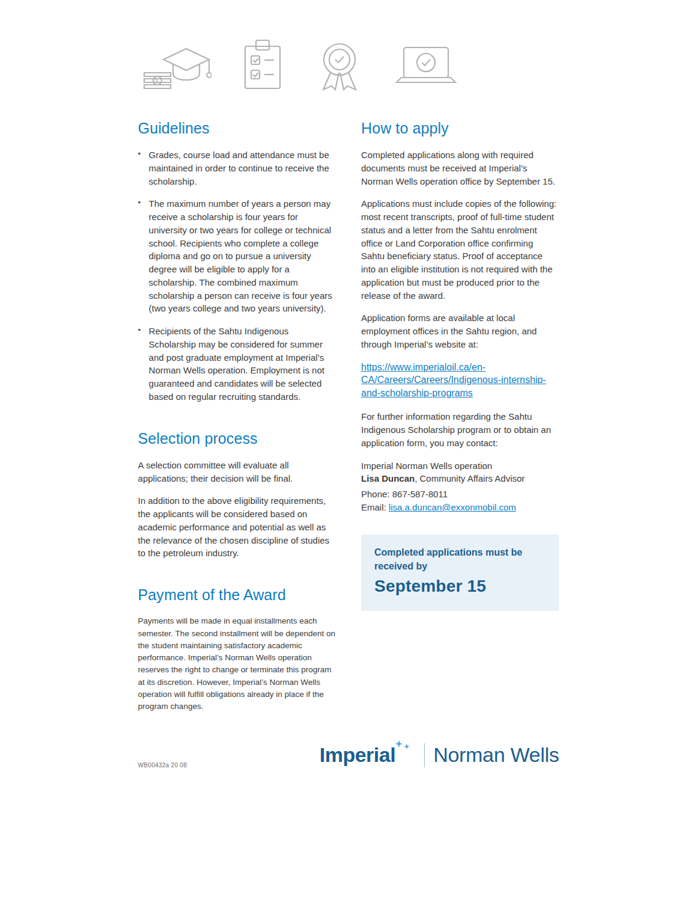$
Guidelines
Grades, course load and attendance must be maintained in order to continue to receive the scholarship.
The maximum number of years a person may receive a scholarship is four years for university or two years for college or technical school. Recipients who complete a college diploma and go on to pursue a university degree will be eligible to apply for a scholarship. The combined maximum scholarship a person can receive is four years (two years college and two years university).
Recipients of the Sahtu Indigenous Scholarship may be considered for summer and post graduate employment at Imperial’s Norman Wells operation. Employment is not guaranteed and candidates will be selected based on regular recruiting standards.
Selection process
A selection committee will evaluate all applications; their decision will be final.
In addition to the above eligibility requirements, the applicants will be considered based on academic performance and potential as well as the relevance of the chosen discipline of studies to the petroleum industry.
Payment of the Award
Payments will be made in equal installments each semester. The second installment will be dependent on the student maintaining satisfactory academic performance. Imperial’s Norman Wells operation reserves the right to change or terminate this program at its discretion. However, Imperial’s Norman Wells operation will fulfill obligations already in place if the program changes.
How to apply
Completed applications along with required documents must be received at Imperial’s Norman Wells operation office by September 15.
Applications must include copies of the following: most recent transcripts, proof of full-time student status and a letter from the Sahtu enrolment office or Land Corporation office confirming Sahtu beneficiary status. Proof of acceptance into an eligible institution is not required with the application but must be produced prior to the release of the award.
Application forms are available at local employment offices in the Sahtu region, and through Imperial’s website at:
https://www.imperialoil.ca/en-CA/Careers/Careers/Indigenous-internship-and-scholarship-programs
For further information regarding the Sahtu Indigenous Scholarship program or to obtain an application form, you may contact:
Imperial Norman Wells operation
Lisa Duncan, Community Affairs Advisor
Phone: 867-587-8011
Email: lisa.a.duncan@exxonmobil.com
Completed applications must be received by
September 15
WB00432a 20 08
Imperial
Norman Wells